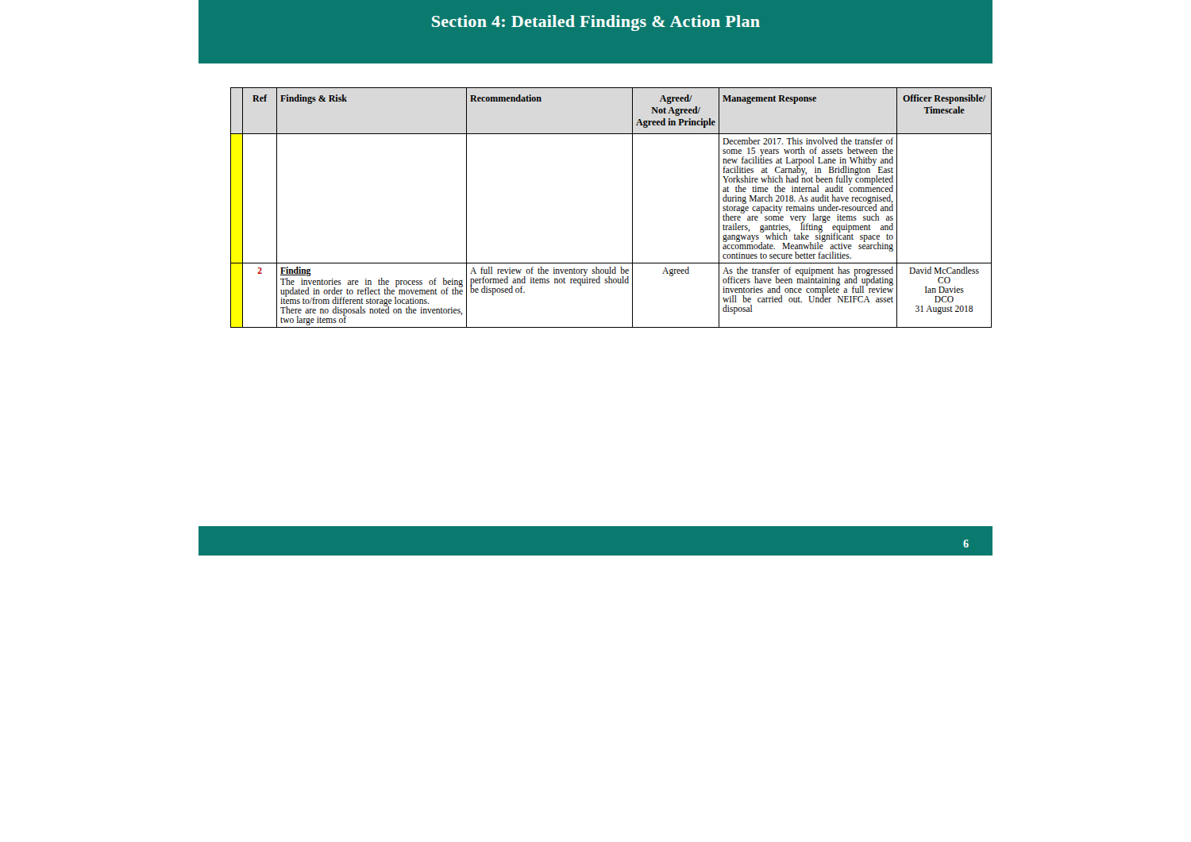Section 4: Detailed Findings & Action Plan
| | Ref | Findings & Risk | Recommendation | Agreed/ Not Agreed/ Agreed in Principle | Management Response | Officer Responsible/ Timescale |
| --- | --- | --- | --- | --- | --- | --- |
| | | | | | December 2017. This involved the transfer of some 15 years worth of assets between the new facilities at Larpool Lane in Whitby and facilities at Carnaby, in Bridlington East Yorkshire which had not been fully completed at the time the internal audit commenced during March 2018. As audit have recognised, storage capacity remains under-resourced and there are some very large items such as trailers, gantries, lifting equipment and gangways which take significant space to accommodate. Meanwhile active searching continues to secure better facilities. | |
| | 2 | Finding The inventories are in the process of being updated in order to reflect the movement of the items to/from different storage locations. There are no disposals noted on the inventories, two large items of | A full review of the inventory should be performed and items not required should be disposed of. | Agreed | As the transfer of equipment has progressed officers have been maintaining and updating inventories and once complete a full review will be carried out. Under NEIFCA asset disposal | David McCandless CO Ian Davies DCO 31 August 2018 |
6